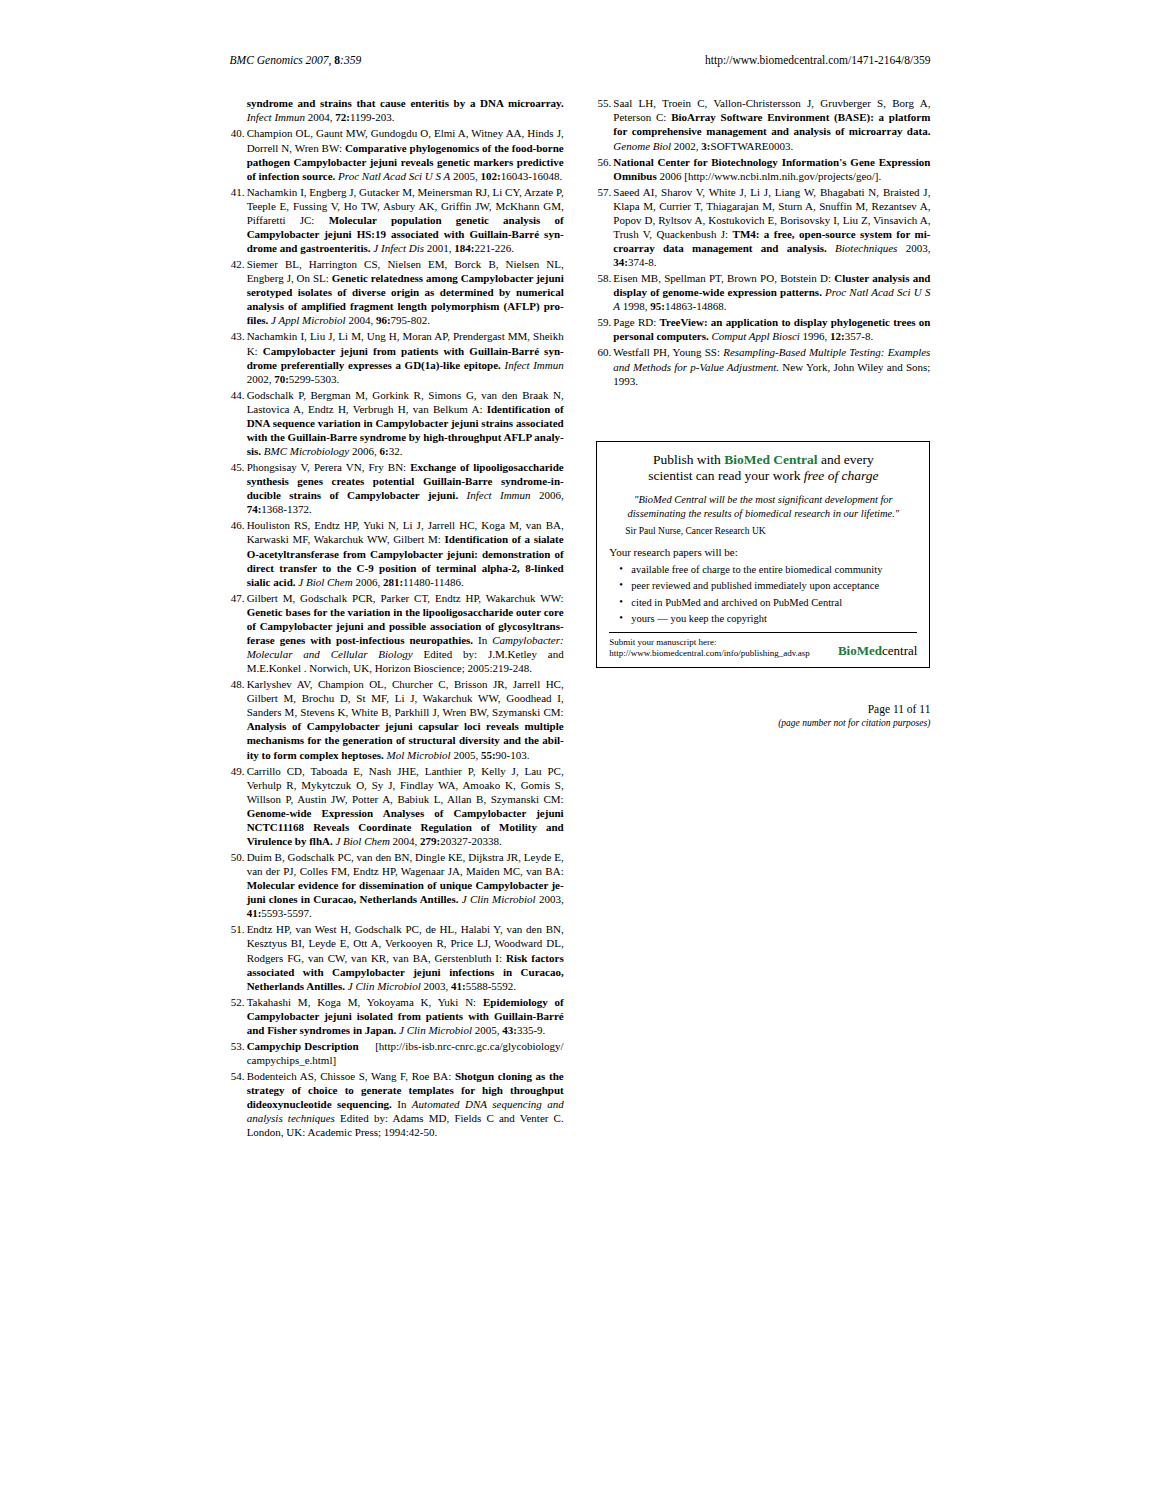BMC Genomics 2007, 8:359
http://www.biomedcentral.com/1471-2164/8/359
syndrome and strains that cause enteritis by a DNA microarray. Infect Immun 2004, 72: 1199-203.
40. Champion OL, Gaunt MW, Gundogdu O, Elmi A, Witney AA, Hinds J, Dorrell N, Wren BW: Comparative phylogenomics of the food-borne pathogen Campylobacter jejuni reveals genetic markers predictive of infection source. Proc Natl Acad Sci U S A 2005, 102: 16043-16048.
41. Nachamkin I, Engberg J, Gutacker M, Meinersman RJ, Li CY, Arzate P, Teeple E, Fussing V, Ho TW, Asbury AK, Griffin JW, McKhann GM, Piffaretti JC: Molecular population genetic analysis of Campylobacter jejuni HS:19 associated with Guillain-Barré syndrome and gastroenteritis. J Infect Dis 2001, 184: 221-226.
42. Siemer BL, Harrington CS, Nielsen EM, Borck B, Nielsen NL, Engberg J, On SL: Genetic relatedness among Campylobacter jejuni serotyped isolates of diverse origin as determined by numerical analysis of amplified fragment length polymorphism (AFLP) profiles. J Appl Microbiol 2004, 96: 795-802.
43. Nachamkin I, Liu J, Li M, Ung H, Moran AP, Prendergast MM, Sheikh K: Campylobacter jejuni from patients with Guillain-Barré syndrome preferentially expresses a GD(1a)-like epitope. Infect Immun 2002, 70: 5299-5303.
44. Godschalk P, Bergman M, Gorkink R, Simons G, van den Braak N, Lastovica A, Endtz H, Verbrugh H, van Belkum A: Identification of DNA sequence variation in Campylobacter jejuni strains associated with the Guillain-Barre syndrome by high-throughput AFLP analysis. BMC Microbiology 2006, 6: 32.
45. Phongsisay V, Perera VN, Fry BN: Exchange of lipooligosaccharide synthesis genes creates potential Guillain-Barre syndrome-inducible strains of Campylobacter jejuni. Infect Immun 2006, 74: 1368-1372.
46. Houliston RS, Endtz HP, Yuki N, Li J, Jarrell HC, Koga M, van BA, Karwaski MF, Wakarchuk WW, Gilbert M: Identification of a sialate O-acetyltransferase from Campylobacter jejuni: demonstration of direct transfer to the C-9 position of terminal alpha-2, 8-linked sialic acid. J Biol Chem 2006, 281: 11480-11486.
47. Gilbert M, Godschalk PCR, Parker CT, Endtz HP, Wakarchuk WW: Genetic bases for the variation in the lipooligosaccharide outer core of Campylobacter jejuni and possible association of glycosyltransferase genes with post-infectious neuropathies. In Campylobacter: Molecular and Cellular Biology Edited by: J.M.Ketley and M.E.Konkel . Norwich, UK, Horizon Bioscience; 2005:219-248.
48. Karlyshev AV, Champion OL, Churcher C, Brisson JR, Jarrell HC, Gilbert M, Brochu D, St MF, Li J, Wakarchuk WW, Goodhead I, Sanders M, Stevens K, White B, Parkhill J, Wren BW, Szymanski CM: Analysis of Campylobacter jejuni capsular loci reveals multiple mechanisms for the generation of structural diversity and the ability to form complex heptoses. Mol Microbiol 2005, 55: 90-103.
49. Carrillo CD, Taboada E, Nash JHE, Lanthier P, Kelly J, Lau PC, Verhulp R, Mykytczuk O, Sy J, Findlay WA, Amoako K, Gomis S, Willson P, Austin JW, Potter A, Babiuk L, Allan B, Szymanski CM: Genome-wide Expression Analyses of Campylobacter jejuni NCTC11168 Reveals Coordinate Regulation of Motility and Virulence by flhA. J Biol Chem 2004, 279: 20327-20338.
50. Duim B, Godschalk PC, van den BN, Dingle KE, Dijkstra JR, Leyde E, van der PJ, Colles FM, Endtz HP, Wagenaar JA, Maiden MC, van BA: Molecular evidence for dissemination of unique Campylobacter jejuni clones in Curacao, Netherlands Antilles. J Clin Microbiol 2003, 41: 5593-5597.
51. Endtz HP, van West H, Godschalk PC, de HL, Halabi Y, van den BN, Kesztyus BI, Leyde E, Ott A, Verkooyen R, Price LJ, Woodward DL, Rodgers FG, van CW, van KR, van BA, Gerstenbluth I: Risk factors associated with Campylobacter jejuni infections in Curacao, Netherlands Antilles. J Clin Microbiol 2003, 41: 5588-5592.
52. Takahashi M, Koga M, Yokoyama K, Yuki N: Epidemiology of Campylobacter jejuni isolated from patients with Guillain-Barré and Fisher syndromes in Japan. J Clin Microbiol 2005, 43: 335-9.
53. Campychip Description [http://ibs-isb.nrc-cnrc.gc.ca/glycobiology/campychips_e.html]
54. Bodenteich AS, Chissoe S, Wang F, Roe BA: Shotgun cloning as the strategy of choice to generate templates for high throughput dideoxynucleotide sequencing. In Automated DNA sequencing and analysis techniques Edited by: Adams MD, Fields C and Venter C. London, UK: Academic Press; 1994:42-50.
55. Saal LH, Troein C, Vallon-Christersson J, Gruvberger S, Borg A, Peterson C: BioArray Software Environment (BASE): a platform for comprehensive management and analysis of microarray data. Genome Biol 2002, 3: SOFTWARE0003.
56. National Center for Biotechnology Information's Gene Expression Omnibus 2006 [http://www.ncbi.nlm.nih.gov/projects/geo/].
57. Saeed AI, Sharov V, White J, Li J, Liang W, Bhagabati N, Braisted J, Klapa M, Currier T, Thiagarajan M, Sturn A, Snuffin M, Rezantsev A, Popov D, Ryltsov A, Kostukovich E, Borisovsky I, Liu Z, Vinsavich A, Trush V, Quackenbush J: TM4: a free, open-source system for microarray data management and analysis. Biotechniques 2003, 34: 374-8.
58. Eisen MB, Spellman PT, Brown PO, Botstein D: Cluster analysis and display of genome-wide expression patterns. Proc Natl Acad Sci U S A 1998, 95: 14863-14868.
59. Page RD: TreeView: an application to display phylogenetic trees on personal computers. Comput Appl Biosci 1996, 12: 357-8.
60. Westfall PH, Young SS: Resampling-Based Multiple Testing: Examples and Methods for p-Value Adjustment. New York, John Wiley and Sons; 1993.
Publish with BioMed Central and every scientist can read your work free of charge
"BioMed Central will be the most significant development for disseminating the results of biomedical research in our lifetime." Sir Paul Nurse, Cancer Research UK
Your research papers will be:
available free of charge to the entire biomedical community
peer reviewed and published immediately upon acceptance
cited in PubMed and archived on PubMed Central
yours — you keep the copyright
Submit your manuscript here: http://www.biomedcentral.com/info/publishing_adv.asp
Bio Med central
Page 11 of 11
(page number not for citation purposes)